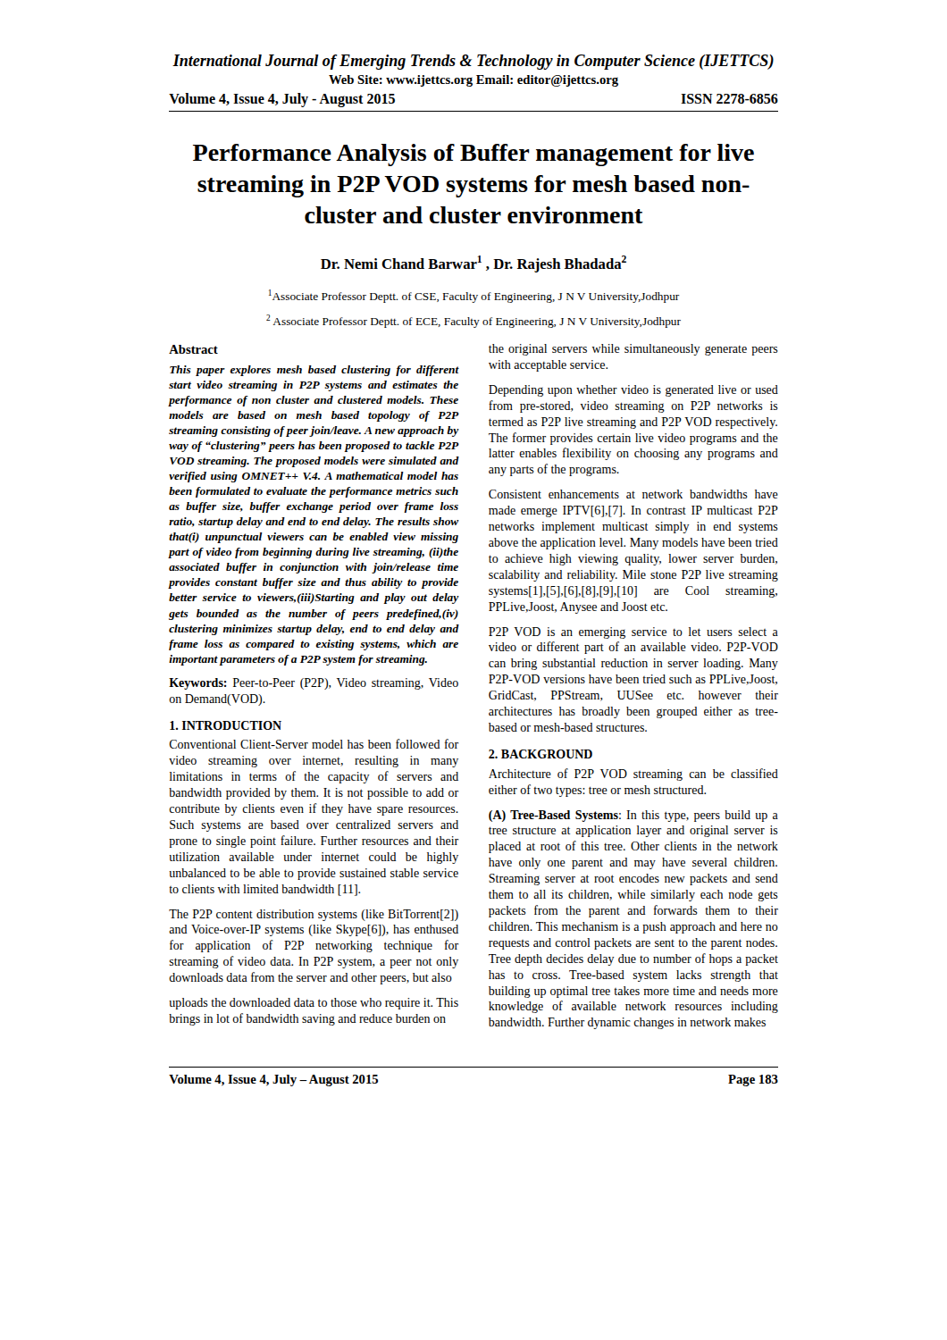International Journal of Emerging Trends & Technology in Computer Science (IJETTCS)
Web Site: www.ijettcs.org Email: editor@ijettcs.org
Volume 4, Issue 4, July - August 2015 ISSN 2278-6856
Performance Analysis of Buffer management for live streaming in P2P VOD systems for mesh based non-cluster and cluster environment
Dr. Nemi Chand Barwar1 , Dr. Rajesh Bhadada2
1Associate Professor Deptt. of CSE, Faculty of Engineering, J N V University,Jodhpur
2 Associate Professor Deptt. of ECE, Faculty of Engineering, J N V University,Jodhpur
Abstract
This paper explores mesh based clustering for different start video streaming in P2P systems and estimates the performance of non cluster and clustered models. These models are based on mesh based topology of P2P streaming consisting of peer join/leave. A new approach by way of “clustering” peers has been proposed to tackle P2P VOD streaming. The proposed models were simulated and verified using OMNET++ V.4. A mathematical model has been formulated to evaluate the performance metrics such as buffer size, buffer exchange period over frame loss ratio, startup delay and end to end delay. The results show that(i) unpunctual viewers can be enabled view missing part of video from beginning during live streaming, (ii)the associated buffer in conjunction with join/release time provides constant buffer size and thus ability to provide better service to viewers,(iii)Starting and play out delay gets bounded as the number of peers predefined,(iv) clustering minimizes startup delay, end to end delay and frame loss as compared to existing systems, which are important parameters of a P2P system for streaming.
Keywords: Peer-to-Peer (P2P), Video streaming, Video on Demand(VOD).
1. Introduction
Conventional Client-Server model has been followed for video streaming over internet, resulting in many limitations in terms of the capacity of servers and bandwidth provided by them. It is not possible to add or contribute by clients even if they have spare resources. Such systems are based over centralized servers and prone to single point failure. Further resources and their utilization available under internet could be highly unbalanced to be able to provide sustained stable service to clients with limited bandwidth [11].
The P2P content distribution systems (like BitTorrent[2]) and Voice-over-IP systems (like Skype[6]), has enthused for application of P2P networking technique for streaming of video data. In P2P system, a peer not only downloads data from the server and other peers, but also
uploads the downloaded data to those who require it. This brings in lot of bandwidth saving and reduce burden on
the original servers while simultaneously generate peers with acceptable service.
Depending upon whether video is generated live or used from pre-stored, video streaming on P2P networks is termed as P2P live streaming and P2P VOD respectively. The former provides certain live video programs and the latter enables flexibility on choosing any programs and any parts of the programs.
Consistent enhancements at network bandwidths have made emerge IPTV[6],[7]. In contrast IP multicast P2P networks implement multicast simply in end systems above the application level. Many models have been tried to achieve high viewing quality, lower server burden, scalability and reliability. Mile stone P2P live streaming systems[1],[5],[6],[8],[9],[10] are Cool streaming, PPLive,Joost, Anysee and Joost etc.
P2P VOD is an emerging service to let users select a video or different part of an available video. P2P-VOD can bring substantial reduction in server loading. Many P2P-VOD versions have been tried such as PPLive,Joost, GridCast, PPStream, UUSee etc. however their architectures has broadly been grouped either as tree-based or mesh-based structures.
2. Background
Architecture of P2P VOD streaming can be classified either of two types: tree or mesh structured.
(A) Tree-Based Systems: In this type, peers build up a tree structure at application layer and original server is placed at root of this tree. Other clients in the network have only one parent and may have several children. Streaming server at root encodes new packets and send them to all its children, while similarly each node gets packets from the parent and forwards them to their children. This mechanism is a push approach and here no requests and control packets are sent to the parent nodes. Tree depth decides delay due to number of hops a packet has to cross. Tree-based system lacks strength that building up optimal tree takes more time and needs more knowledge of available network resources including bandwidth. Further dynamic changes in network makes
Volume 4, Issue 4, July – August 2015 Page 183